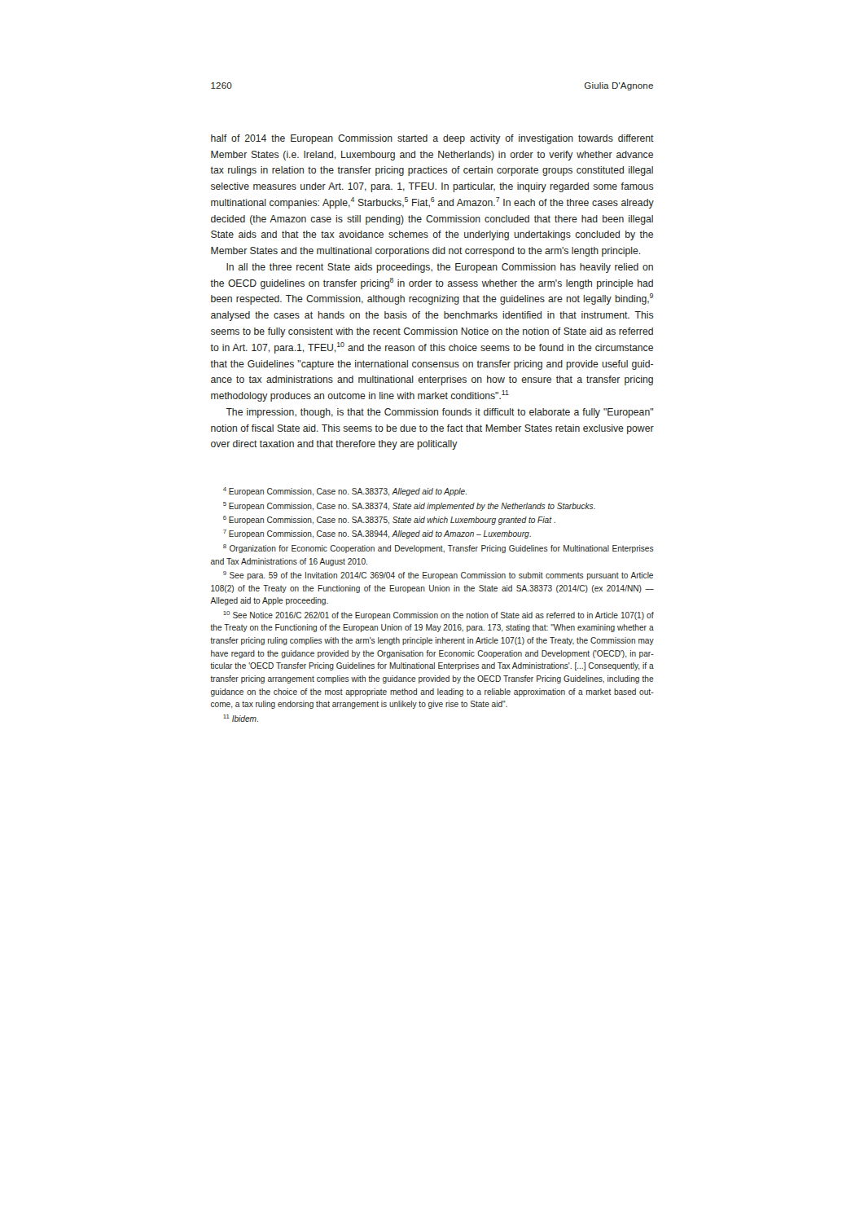1260 Giulia D'Agnone
half of 2014 the European Commission started a deep activity of investigation towards different Member States (i.e. Ireland, Luxembourg and the Netherlands) in order to verify whether advance tax rulings in relation to the transfer pricing practices of certain corporate groups constituted illegal selective measures under Art. 107, para. 1, TFEU. In particular, the inquiry regarded some famous multinational companies: Apple,4 Starbucks,5 Fiat,6 and Amazon.7 In each of the three cases already decided (the Amazon case is still pending) the Commission concluded that there had been illegal State aids and that the tax avoidance schemes of the underlying undertakings concluded by the Member States and the multinational corporations did not correspond to the arm's length principle.
In all the three recent State aids proceedings, the European Commission has heavily relied on the OECD guidelines on transfer pricing8 in order to assess whether the arm's length principle had been respected. The Commission, although recognizing that the guidelines are not legally binding,9 analysed the cases at hands on the basis of the benchmarks identified in that instrument. This seems to be fully consistent with the recent Commission Notice on the notion of State aid as referred to in Art. 107, para.1, TFEU,10 and the reason of this choice seems to be found in the circumstance that the Guidelines "capture the international consensus on transfer pricing and provide useful guidance to tax administrations and multinational enterprises on how to ensure that a transfer pricing methodology produces an outcome in line with market conditions".11
The impression, though, is that the Commission founds it difficult to elaborate a fully "European" notion of fiscal State aid. This seems to be due to the fact that Member States retain exclusive power over direct taxation and that therefore they are politically
4 European Commission, Case no. SA.38373, Alleged aid to Apple.
5 European Commission, Case no. SA.38374, State aid implemented by the Netherlands to Starbucks.
6 European Commission, Case no. SA.38375, State aid which Luxembourg granted to Fiat .
7 European Commission, Case no. SA.38944, Alleged aid to Amazon – Luxembourg.
8 Organization for Economic Cooperation and Development, Transfer Pricing Guidelines for Multinational Enterprises and Tax Administrations of 16 August 2010.
9 See para. 59 of the Invitation 2014/C 369/04 of the European Commission to submit comments pursuant to Article 108(2) of the Treaty on the Functioning of the European Union in the State aid SA.38373 (2014/C) (ex 2014/NN) — Alleged aid to Apple proceeding.
10 See Notice 2016/C 262/01 of the European Commission on the notion of State aid as referred to in Article 107(1) of the Treaty on the Functioning of the European Union of 19 May 2016, para. 173, stating that: "When examining whether a transfer pricing ruling complies with the arm's length principle inherent in Article 107(1) of the Treaty, the Commission may have regard to the guidance provided by the Organisation for Economic Cooperation and Development ('OECD'), in particular the 'OECD Transfer Pricing Guidelines for Multinational Enterprises and Tax Administrations'. [...] Consequently, if a transfer pricing arrangement complies with the guidance provided by the OECD Transfer Pricing Guidelines, including the guidance on the choice of the most appropriate method and leading to a reliable approximation of a market based outcome, a tax ruling endorsing that arrangement is unlikely to give rise to State aid".
11 Ibidem.